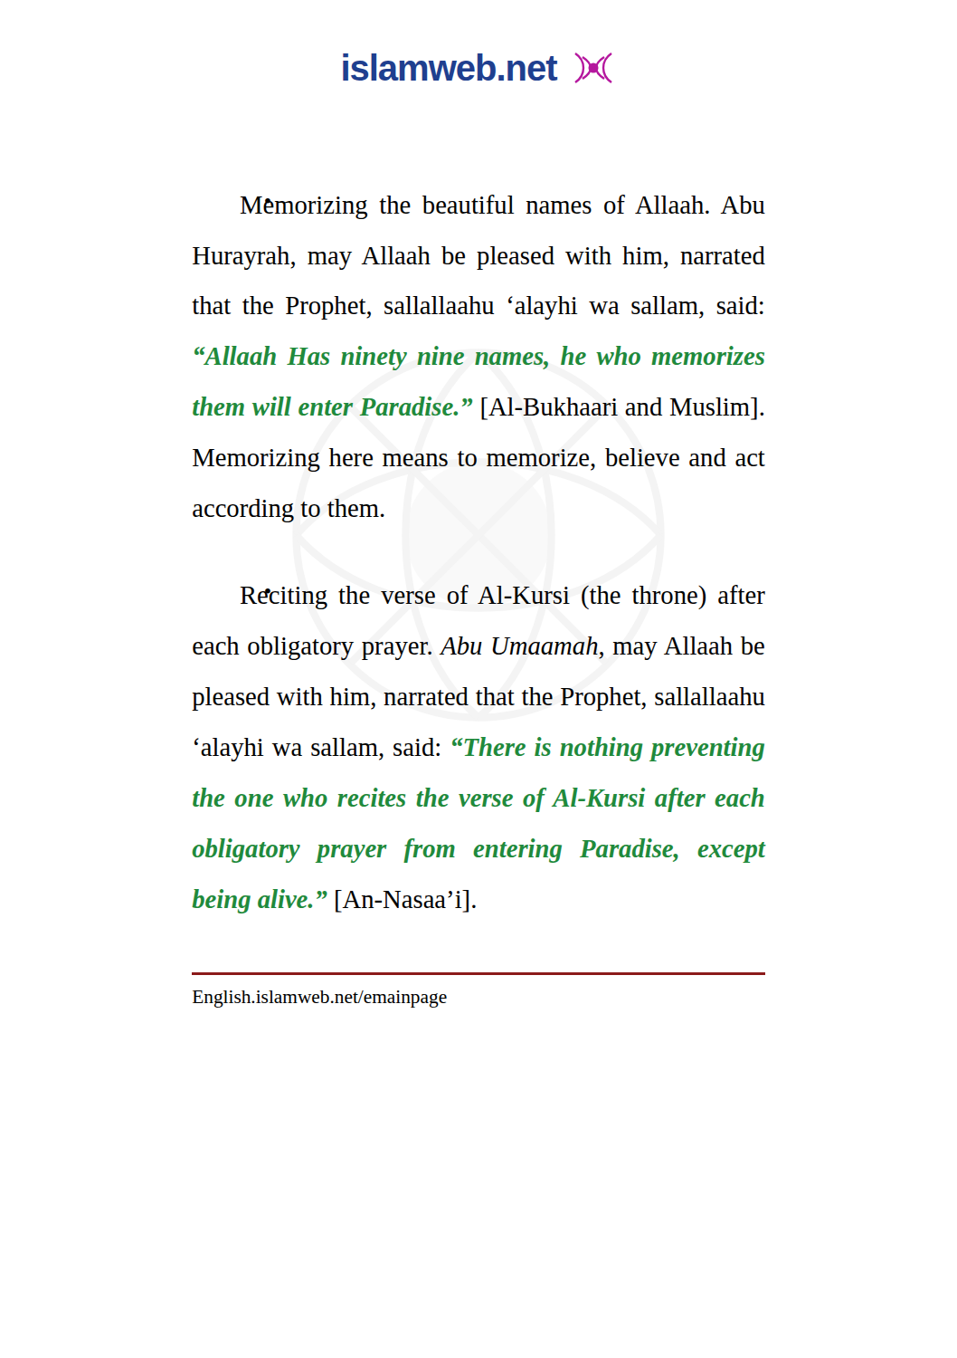islamweb.net
Memorizing the beautiful names of Allaah. Abu Hurayrah, may Allaah be pleased with him, narrated that the Prophet, sallallaahu ‘alayhi wa sallam, said: “Allaah Has ninety nine names, he who memorizes them will enter Paradise.” [Al-Bukhaari and Muslim]. Memorizing here means to memorize, believe and act according to them.
Reciting the verse of Al-Kursi (the throne) after each obligatory prayer. Abu Umaamah, may Allaah be pleased with him, narrated that the Prophet, sallallaahu ‘alayhi wa sallam, said: “There is nothing preventing the one who recites the verse of Al-Kursi after each obligatory prayer from entering Paradise, except being alive.” [An-Nasaa’i].
English.islamweb.net/emainpage